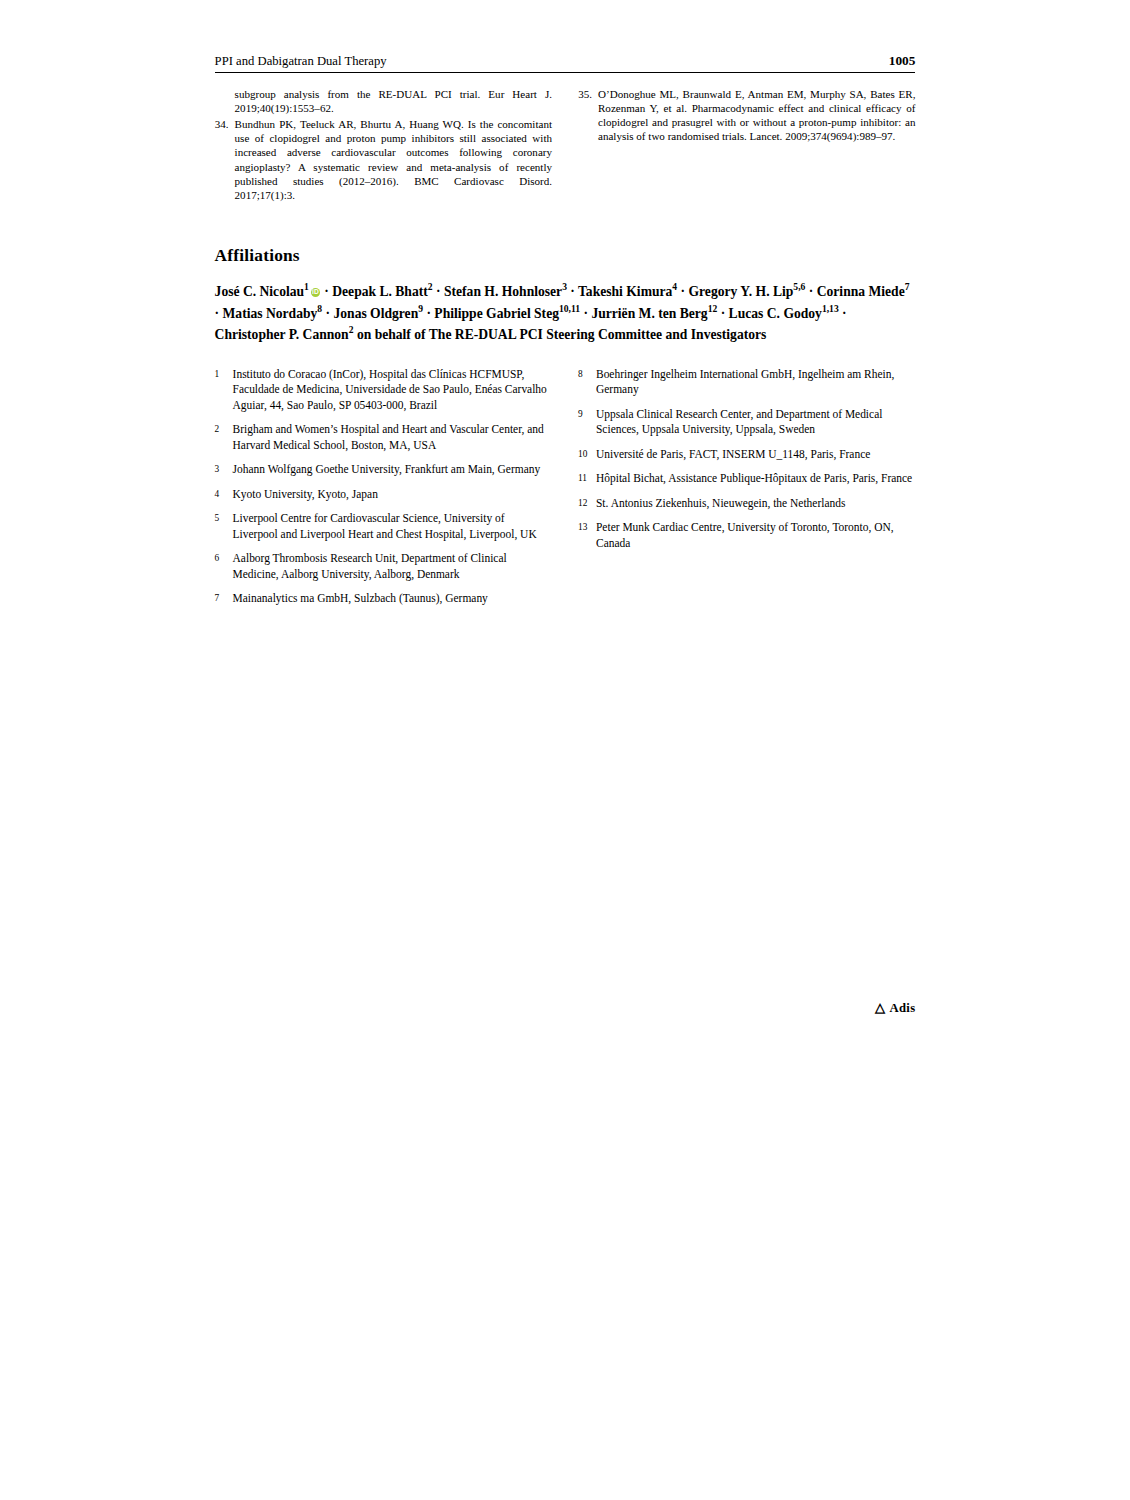PPI and Dabigatran Dual Therapy
1005
subgroup analysis from the RE-DUAL PCI trial. Eur Heart J. 2019;40(19):1553–62.
34.
Bundhun PK, Teeluck AR, Bhurtu A, Huang WQ. Is the concomitant use of clopidogrel and proton pump inhibitors still associated with increased adverse cardiovascular outcomes following coronary angioplasty? A systematic review and meta-analysis of recently published studies (2012–2016). BMC Cardiovasc Disord. 2017;17(1):3.
35.
O’Donoghue ML, Braunwald E, Antman EM, Murphy SA, Bates ER, Rozenman Y, et al. Pharmacodynamic effect and clinical efficacy of clopidogrel and prasugrel with or without a proton-pump inhibitor: an analysis of two randomised trials. Lancet. 2009;374(9694):989–97.
Affiliations
José C. Nicolau1 · Deepak L. Bhatt2 · Stefan H. Hohnloser3 · Takeshi Kimura4 · Gregory Y. H. Lip5,6 · Corinna Miede7 · Matias Nordaby8 · Jonas Oldgren9 · Philippe Gabriel Steg10,11 · Jurriën M. ten Berg12 · Lucas C. Godoy1,13 · Christopher P. Cannon2 on behalf of The RE-DUAL PCI Steering Committee and Investigators
1
Instituto do Coracao (InCor), Hospital das Clínicas HCFMUSP, Faculdade de Medicina, Universidade de Sao Paulo, Enéas Carvalho Aguiar, 44, Sao Paulo, SP 05403-000, Brazil
2
Brigham and Women’s Hospital and Heart and Vascular Center, and Harvard Medical School, Boston, MA, USA
3
Johann Wolfgang Goethe University, Frankfurt am Main, Germany
4
Kyoto University, Kyoto, Japan
5
Liverpool Centre for Cardiovascular Science, University of Liverpool and Liverpool Heart and Chest Hospital, Liverpool, UK
6
Aalborg Thrombosis Research Unit, Department of Clinical Medicine, Aalborg University, Aalborg, Denmark
7
Mainanalytics ma GmbH, Sulzbach (Taunus), Germany
8
Boehringer Ingelheim International GmbH, Ingelheim am Rhein, Germany
9
Uppsala Clinical Research Center, and Department of Medical Sciences, Uppsala University, Uppsala, Sweden
10
Université de Paris, FACT, INSERM U_1148, Paris, France
11
Hôpital Bichat, Assistance Publique-Hôpitaux de Paris, Paris, France
12
St. Antonius Ziekenhuis, Nieuwegein, the Netherlands
13
Peter Munk Cardiac Centre, University of Toronto, Toronto, ON, Canada
△ Adis